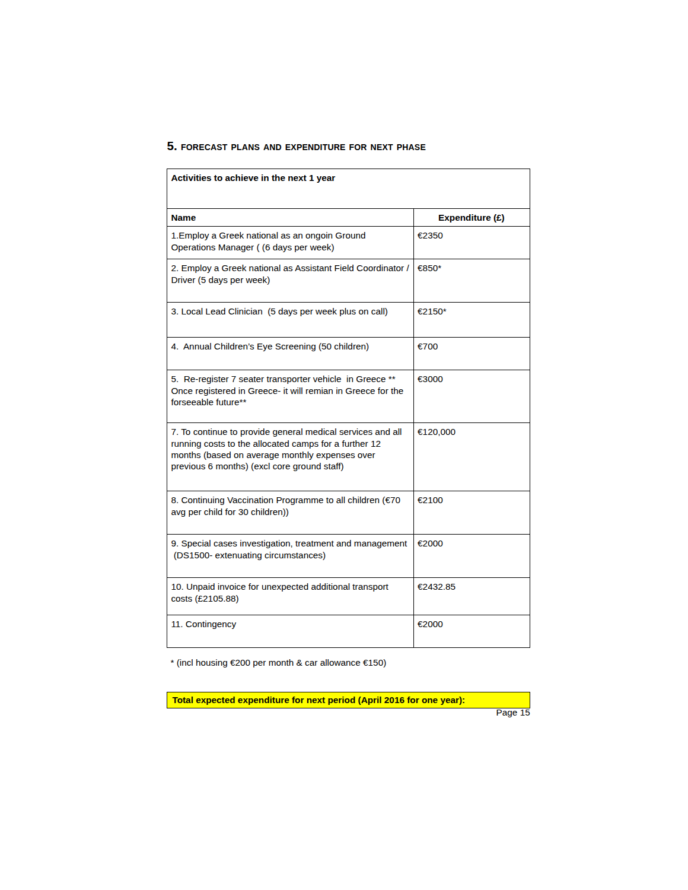5. Forecast plans and Expenditure for next phase
| Activities to achieve in the next 1 year |
| Name | Expenditure (£) |
| 1.Employ a Greek national as an ongoin Ground Operations Manager ( (6 days per week) | €2350 |
| 2. Employ a Greek national as Assistant Field Coordinator / Driver (5 days per week) | €850* |
| 3. Local Lead Clinician (5 days per week plus on call) | €2150* |
| 4. Annual Children’s Eye Screening (50 children) | €700 |
| 5. Re-register 7 seater transporter vehicle in Greece ** Once registered in Greece- it will remian in Greece for the forseeable future** | €3000 |
| 7. To continue to provide general medical services and all running costs to the allocated camps for a further 12 months (based on average monthly expenses over previous 6 months) (excl core ground staff) | €120,000 |
| 8. Continuing Vaccination Programme to all children (€70 avg per child for 30 children)) | €2100 |
| 9. Special cases investigation, treatment and management (DS1500- extenuating circumstances) | €2000 |
| 10. Unpaid invoice for unexpected additional transport costs (£2105.88) | €2432.85 |
| 11. Contingency | €2000 |
* (incl housing €200 per month & car allowance €150)
Total expected expenditure for next period (April 2016 for one year):
Page 15